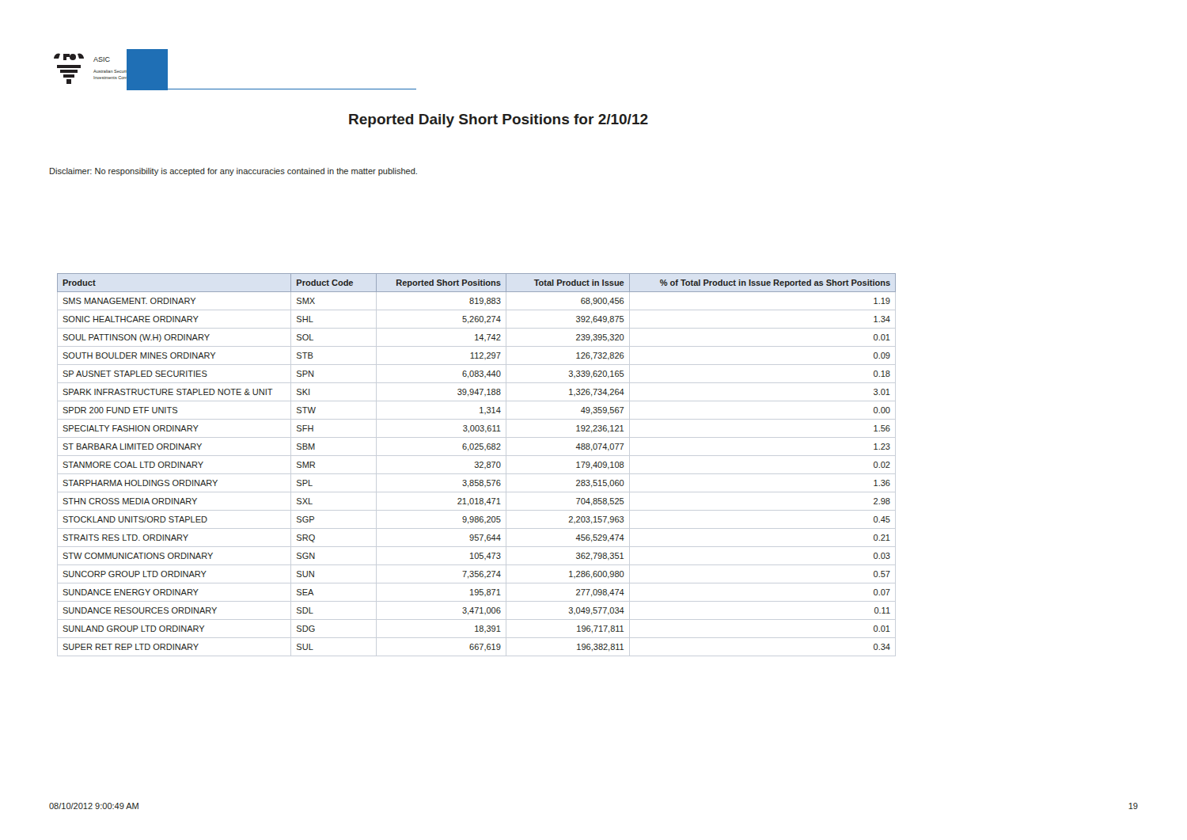ASIC Australian Securities & Investments Commission
Reported Daily Short Positions for 2/10/12
Disclaimer: No responsibility is accepted for any inaccuracies contained in the matter published.
| Product | Product Code | Reported Short Positions | Total Product in Issue | % of Total Product in Issue Reported as Short Positions |
| --- | --- | --- | --- | --- |
| SMS MANAGEMENT. ORDINARY | SMX | 819,883 | 68,900,456 | 1.19 |
| SONIC HEALTHCARE ORDINARY | SHL | 5,260,274 | 392,649,875 | 1.34 |
| SOUL PATTINSON (W.H) ORDINARY | SOL | 14,742 | 239,395,320 | 0.01 |
| SOUTH BOULDER MINES ORDINARY | STB | 112,297 | 126,732,826 | 0.09 |
| SP AUSNET STAPLED SECURITIES | SPN | 6,083,440 | 3,339,620,165 | 0.18 |
| SPARK INFRASTRUCTURE STAPLED NOTE & UNIT | SKI | 39,947,188 | 1,326,734,264 | 3.01 |
| SPDR 200 FUND ETF UNITS | STW | 1,314 | 49,359,567 | 0.00 |
| SPECIALTY FASHION ORDINARY | SFH | 3,003,611 | 192,236,121 | 1.56 |
| ST BARBARA LIMITED ORDINARY | SBM | 6,025,682 | 488,074,077 | 1.23 |
| STANMORE COAL LTD ORDINARY | SMR | 32,870 | 179,409,108 | 0.02 |
| STARPHARMA HOLDINGS ORDINARY | SPL | 3,858,576 | 283,515,060 | 1.36 |
| STHN CROSS MEDIA ORDINARY | SXL | 21,018,471 | 704,858,525 | 2.98 |
| STOCKLAND UNITS/ORD STAPLED | SGP | 9,986,205 | 2,203,157,963 | 0.45 |
| STRAITS RES LTD. ORDINARY | SRQ | 957,644 | 456,529,474 | 0.21 |
| STW COMMUNICATIONS ORDINARY | SGN | 105,473 | 362,798,351 | 0.03 |
| SUNCORP GROUP LTD ORDINARY | SUN | 7,356,274 | 1,286,600,980 | 0.57 |
| SUNDANCE ENERGY ORDINARY | SEA | 195,871 | 277,098,474 | 0.07 |
| SUNDANCE RESOURCES ORDINARY | SDL | 3,471,006 | 3,049,577,034 | 0.11 |
| SUNLAND GROUP LTD ORDINARY | SDG | 18,391 | 196,717,811 | 0.01 |
| SUPER RET REP LTD ORDINARY | SUL | 667,619 | 196,382,811 | 0.34 |
08/10/2012 9:00:49 AM
19